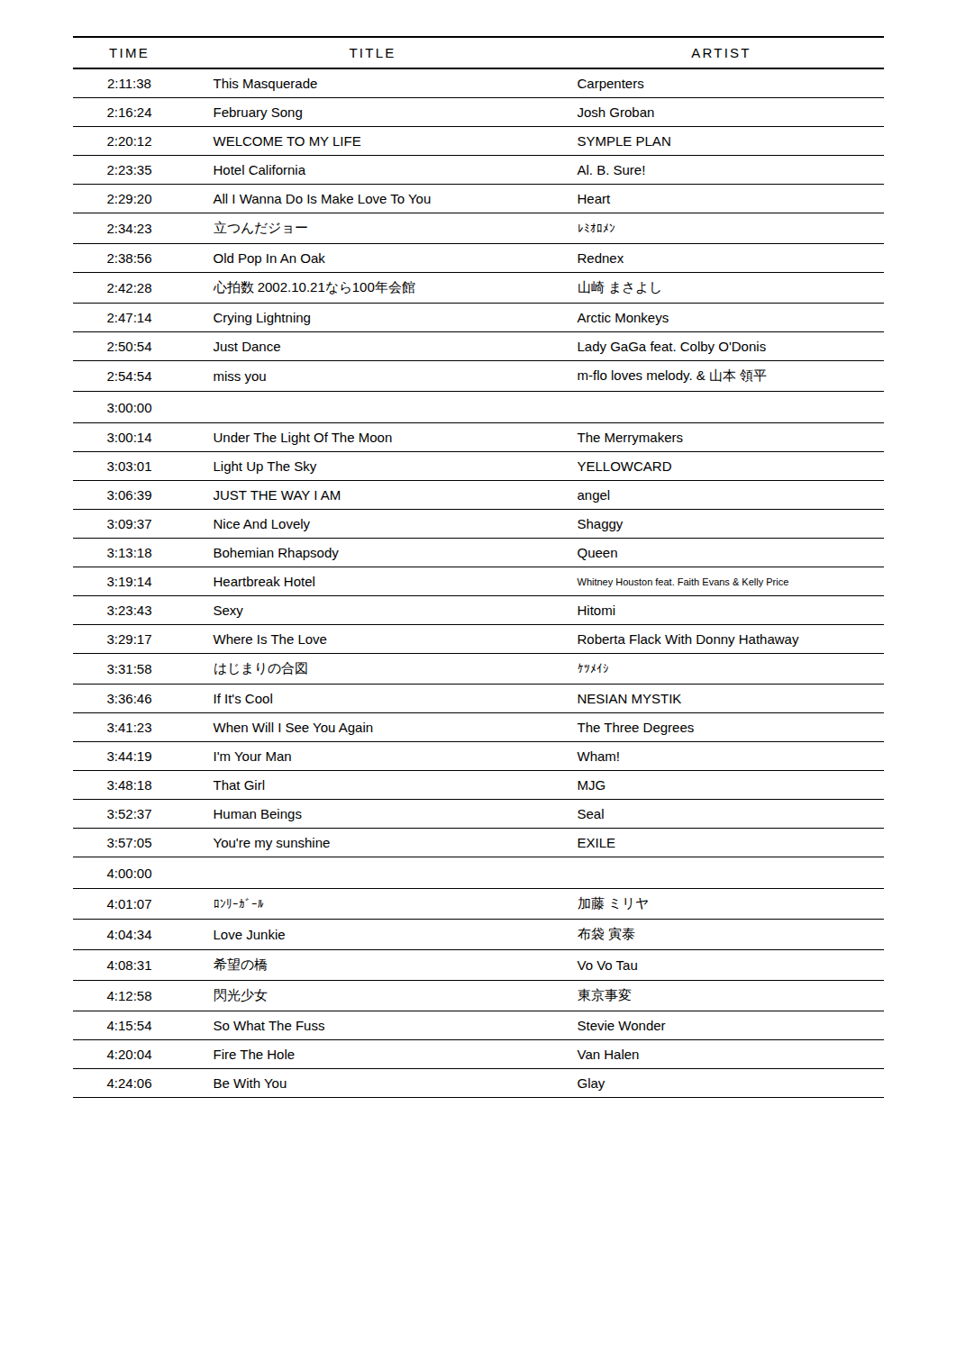| TIME | TITLE | ARTIST |
| --- | --- | --- |
| 2:11:38 | This Masquerade | Carpenters |
| 2:16:24 | February Song | Josh Groban |
| 2:20:12 | WELCOME TO MY LIFE | SYMPLE PLAN |
| 2:23:35 | Hotel California | Al. B. Sure! |
| 2:29:20 | All I Wanna Do Is Make Love To You | Heart |
| 2:34:23 | 立つんだジョー | ﾚﾐｵﾛﾒﾝ |
| 2:38:56 | Old Pop In An Oak | Rednex |
| 2:42:28 | 心拍数 2002.10.21なら100年会館 | 山崎 まさよし |
| 2:47:14 | Crying Lightning | Arctic Monkeys |
| 2:50:54 | Just Dance | Lady GaGa feat. Colby O'Donis |
| 2:54:54 | miss you | m-flo loves melody. & 山本 領平 |
| 3:00:00 | | |
| 3:00:14 | Under The Light Of The Moon | The Merrymakers |
| 3:03:01 | Light Up The Sky | YELLOWCARD |
| 3:06:39 | JUST THE WAY I AM | angel |
| 3:09:37 | Nice And Lovely | Shaggy |
| 3:13:18 | Bohemian Rhapsody | Queen |
| 3:19:14 | Heartbreak Hotel | Whitney Houston feat. Faith Evans & Kelly Price |
| 3:23:43 | Sexy | Hitomi |
| 3:29:17 | Where Is The Love | Roberta Flack With Donny Hathaway |
| 3:31:58 | はじまりの合図 | ｹﾂﾒｲｼ |
| 3:36:46 | If It's Cool | NESIAN MYSTIK |
| 3:41:23 | When Will I See You Again | The Three Degrees |
| 3:44:19 | I'm Your Man | Wham! |
| 3:48:18 | That Girl | MJG |
| 3:52:37 | Human Beings | Seal |
| 3:57:05 | You're my sunshine | EXILE |
| 4:00:00 | | |
| 4:01:07 | ﾛﾝﾘｰｶﾞｰﾙ | 加藤 ミリヤ |
| 4:04:34 | Love Junkie | 布袋 寅泰 |
| 4:08:31 | 希望の橋 | Vo Vo Tau |
| 4:12:58 | 閃光少女 | 東京事変 |
| 4:15:54 | So What The Fuss | Stevie Wonder |
| 4:20:04 | Fire The Hole | Van Halen |
| 4:24:06 | Be With You | Glay |